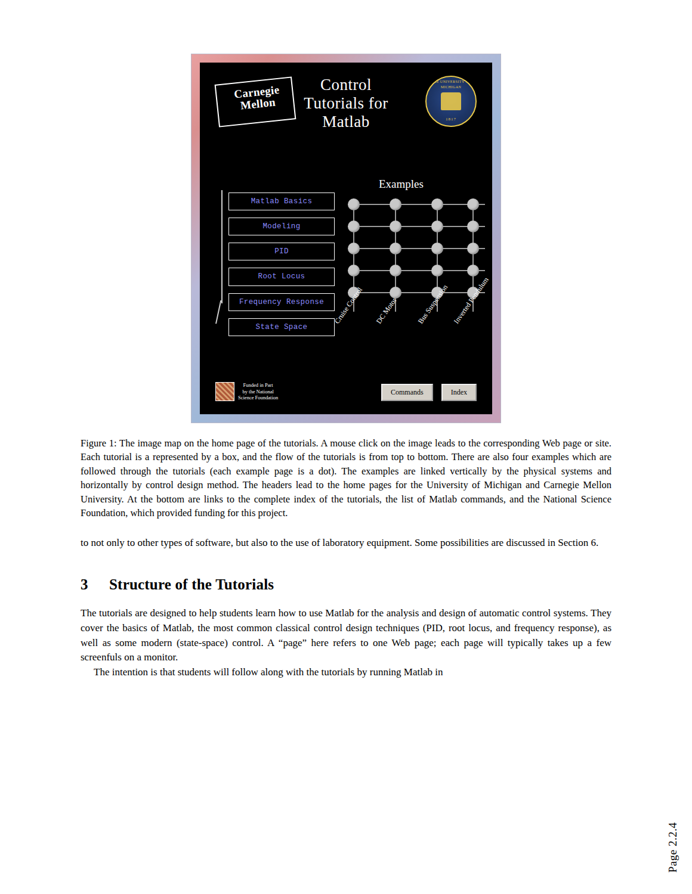Carnegie
Mellon
Control
Tutorials for
Matlab
THE UNIVERSITY OF MICHIGAN
1817
Examples
Matlab Basics
Modeling
PID
Root Locus
Frequency Response
State Space
Cruise Control
DC Motor
Bus Suspension
Inverted Pendulum
Funded in Part
by the National
Science Foundation
Commands
Index
Figure 1: The image map on the home page of the tutorials. A mouse click on the image leads to the corresponding Web page or site. Each tutorial is a represented by a box, and the flow of the tutorials is from top to bottom. There are also four examples which are followed through the tutorials (each example page is a dot). The examples are linked vertically by the physical systems and horizontally by control design method. The headers lead to the home pages for the University of Michigan and Carnegie Mellon University. At the bottom are links to the complete index of the tutorials, the list of Matlab commands, and the National Science Foundation, which provided funding for this project.
to not only to other types of software, but also to the use of laboratory equipment. Some possibilities are discussed in Section 6.
3 Structure of the Tutorials
The tutorials are designed to help students learn how to use Matlab for the analysis and design of automatic control systems. They cover the basics of Matlab, the most common classical control design techniques (PID, root locus, and frequency response), as well as some modern (state-space) control. A “page” here refers to one Web page; each page will typically takes up a few screenfuls on a monitor.
The intention is that students will follow along with the tutorials by running Matlab in
Page 2.2.4